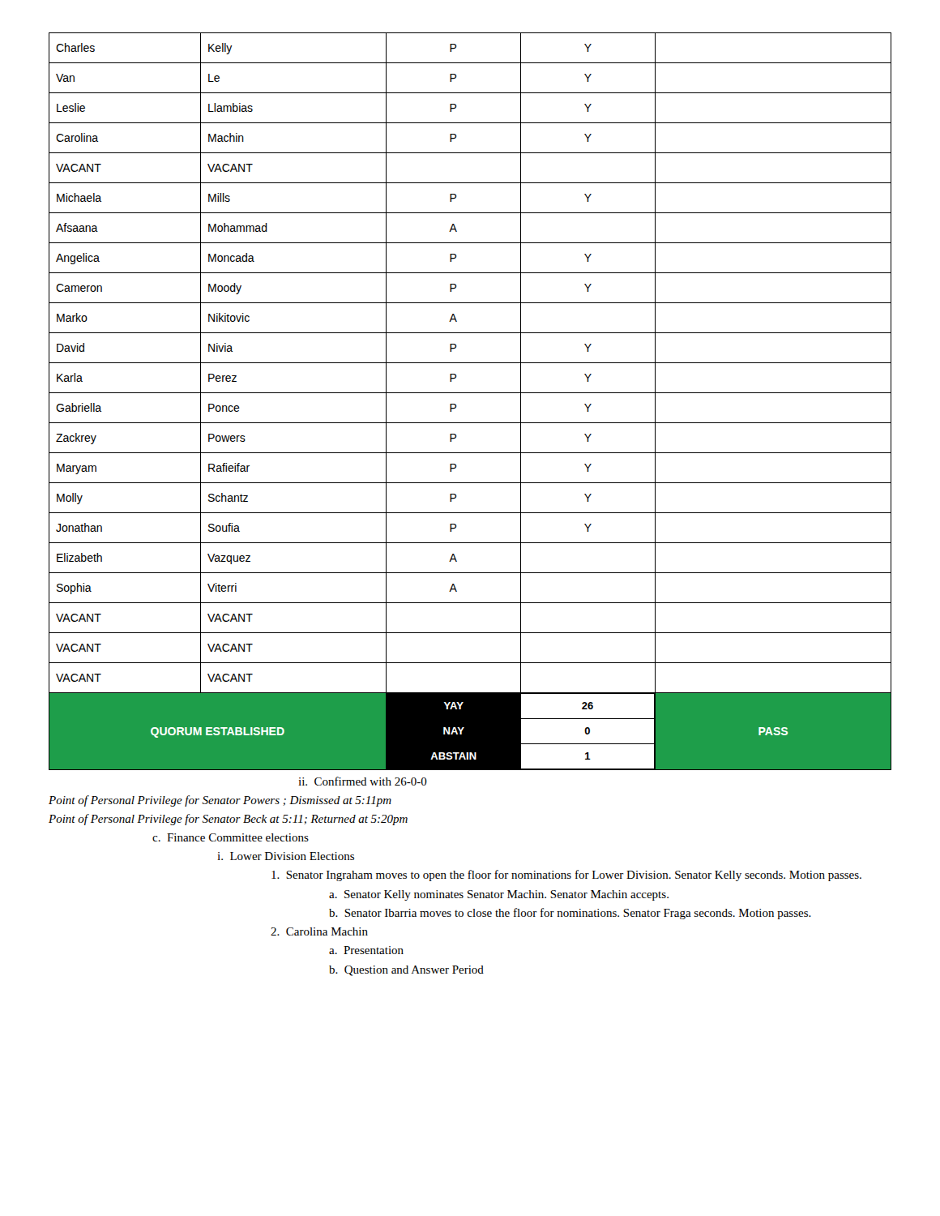| Charles | Kelly | P | Y | |
| Van | Le | P | Y | |
| Leslie | Llambias | P | Y | |
| Carolina | Machin | P | Y | |
| VACANT | VACANT | | | |
| Michaela | Mills | P | Y | |
| Afsaana | Mohammad | A | | |
| Angelica | Moncada | P | Y | |
| Cameron | Moody | P | Y | |
| Marko | Nikitovic | A | | |
| David | Nivia | P | Y | |
| Karla | Perez | P | Y | |
| Gabriella | Ponce | P | Y | |
| Zackrey | Powers | P | Y | |
| Maryam | Rafieifar | P | Y | |
| Molly | Schantz | P | Y | |
| Jonathan | Soufia | P | Y | |
| Elizabeth | Vazquez | A | | |
| Sophia | Viterri | A | | |
| VACANT | VACANT | | | |
| VACANT | VACANT | | | |
| VACANT | VACANT | | | |
| QUORUM ESTABLISHED | / YAY / 26 / / NAY / 0 / / ABSTAIN / 1 / | PASS |
ii. Confirmed with 26-0-0
Point of Personal Privilege for Senator Powers ; Dismissed at 5:11pm
Point of Personal Privilege for Senator Beck at 5:11; Returned at 5:20pm
c. Finance Committee elections
i. Lower Division Elections
1. Senator Ingraham moves to open the floor for nominations for Lower Division. Senator Kelly seconds. Motion passes.
a. Senator Kelly nominates Senator Machin. Senator Machin accepts.
b. Senator Ibarria moves to close the floor for nominations. Senator Fraga seconds. Motion passes.
2. Carolina Machin
a. Presentation
b. Question and Answer Period